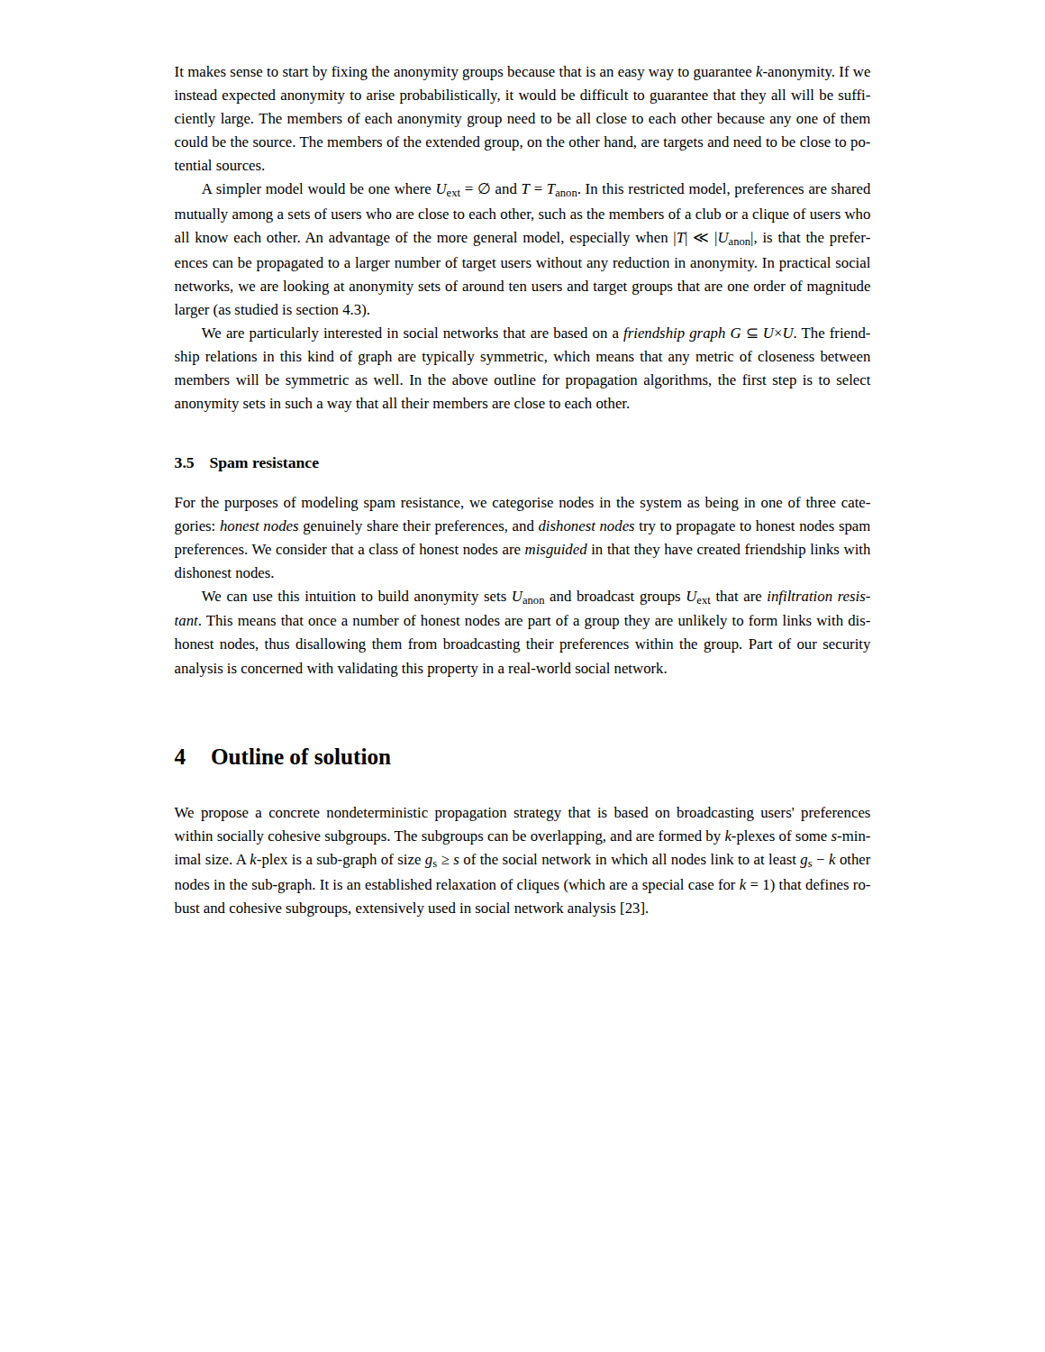It makes sense to start by fixing the anonymity groups because that is an easy way to guarantee k-anonymity. If we instead expected anonymity to arise probabilistically, it would be difficult to guarantee that they all will be sufficiently large. The members of each anonymity group need to be all close to each other because any one of them could be the source. The members of the extended group, on the other hand, are targets and need to be close to potential sources.
A simpler model would be one where Uext = ∅ and T = Tanon. In this restricted model, preferences are shared mutually among a sets of users who are close to each other, such as the members of a club or a clique of users who all know each other. An advantage of the more general model, especially when |T| ≪ |Uanon|, is that the preferences can be propagated to a larger number of target users without any reduction in anonymity. In practical social networks, we are looking at anonymity sets of around ten users and target groups that are one order of magnitude larger (as studied is section 4.3).
We are particularly interested in social networks that are based on a friendship graph G ⊆ U×U. The friendship relations in this kind of graph are typically symmetric, which means that any metric of closeness between members will be symmetric as well. In the above outline for propagation algorithms, the first step is to select anonymity sets in such a way that all their members are close to each other.
3.5 Spam resistance
For the purposes of modeling spam resistance, we categorise nodes in the system as being in one of three categories: honest nodes genuinely share their preferences, and dishonest nodes try to propagate to honest nodes spam preferences. We consider that a class of honest nodes are misguided in that they have created friendship links with dishonest nodes.
We can use this intuition to build anonymity sets Uanon and broadcast groups Uext that are infiltration resistant. This means that once a number of honest nodes are part of a group they are unlikely to form links with dishonest nodes, thus disallowing them from broadcasting their preferences within the group. Part of our security analysis is concerned with validating this property in a real-world social network.
4 Outline of solution
We propose a concrete nondeterministic propagation strategy that is based on broadcasting users' preferences within socially cohesive subgroups. The subgroups can be overlapping, and are formed by k-plexes of some s-minimal size. A k-plex is a sub-graph of size gs ≥ s of the social network in which all nodes link to at least gs − k other nodes in the sub-graph. It is an established relaxation of cliques (which are a special case for k = 1) that defines robust and cohesive subgroups, extensively used in social network analysis [23].